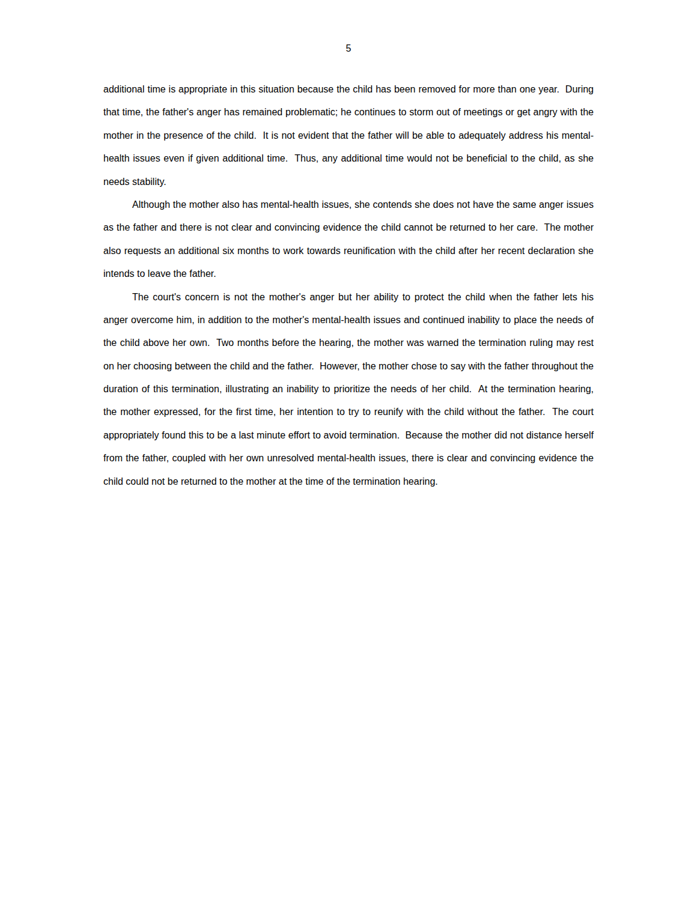5
additional time is appropriate in this situation because the child has been removed for more than one year. During that time, the father's anger has remained problematic; he continues to storm out of meetings or get angry with the mother in the presence of the child. It is not evident that the father will be able to adequately address his mental-health issues even if given additional time. Thus, any additional time would not be beneficial to the child, as she needs stability.
Although the mother also has mental-health issues, she contends she does not have the same anger issues as the father and there is not clear and convincing evidence the child cannot be returned to her care. The mother also requests an additional six months to work towards reunification with the child after her recent declaration she intends to leave the father.
The court's concern is not the mother's anger but her ability to protect the child when the father lets his anger overcome him, in addition to the mother's mental-health issues and continued inability to place the needs of the child above her own. Two months before the hearing, the mother was warned the termination ruling may rest on her choosing between the child and the father. However, the mother chose to say with the father throughout the duration of this termination, illustrating an inability to prioritize the needs of her child. At the termination hearing, the mother expressed, for the first time, her intention to try to reunify with the child without the father. The court appropriately found this to be a last minute effort to avoid termination. Because the mother did not distance herself from the father, coupled with her own unresolved mental-health issues, there is clear and convincing evidence the child could not be returned to the mother at the time of the termination hearing.